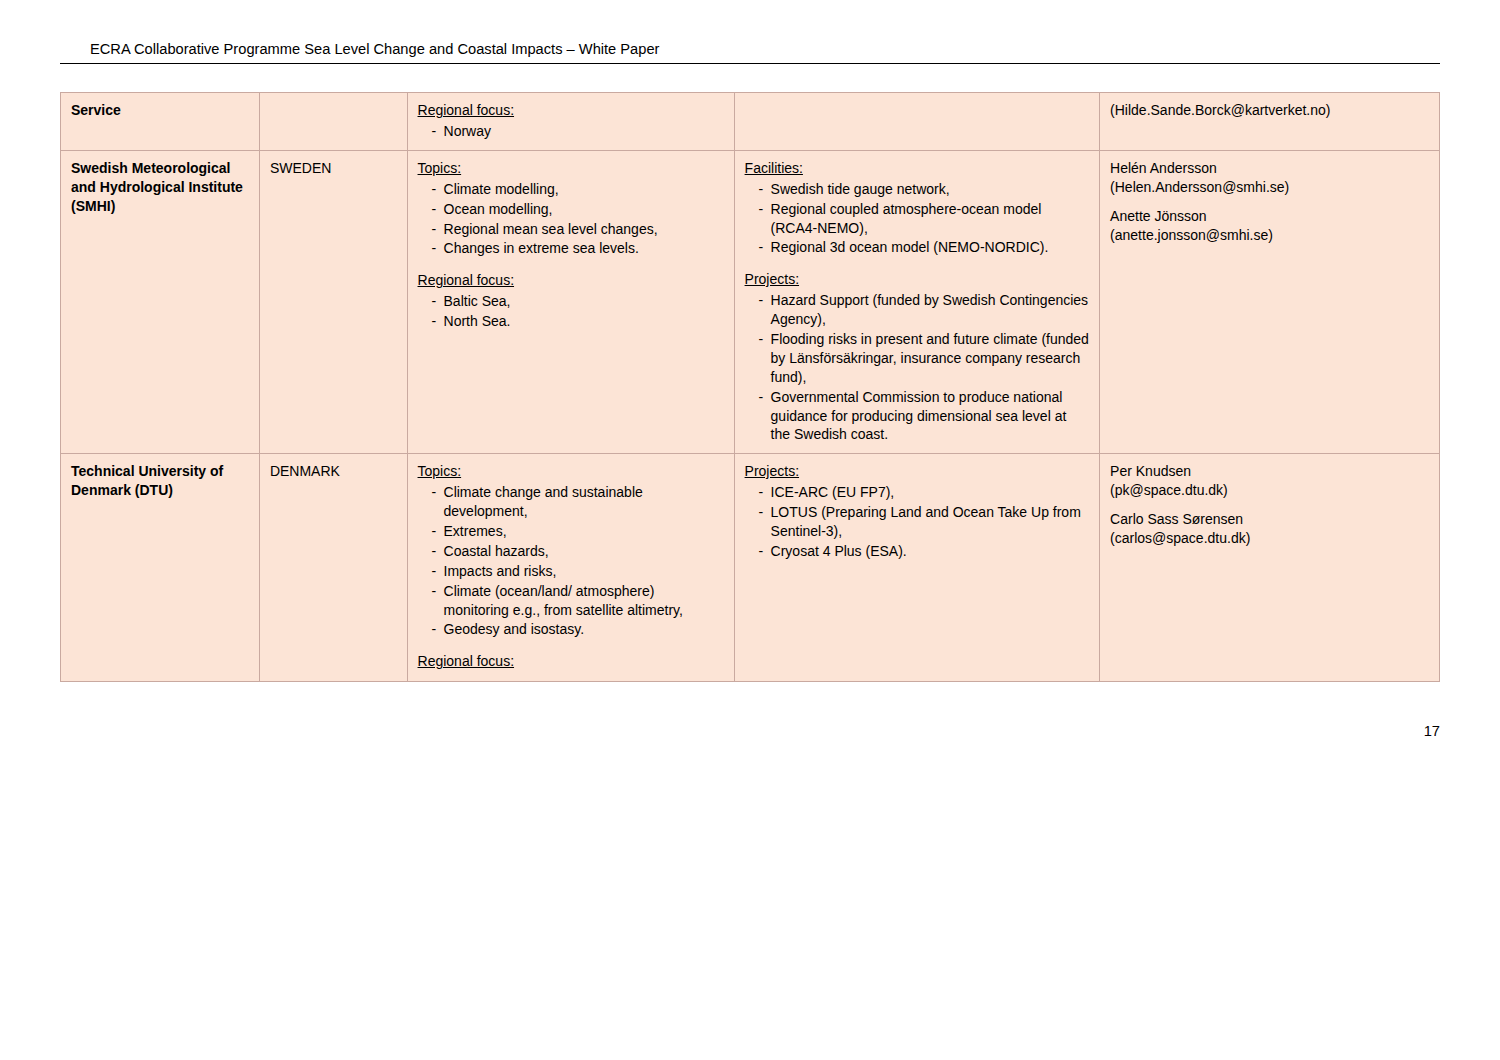ECRA Collaborative Programme Sea Level Change and Coastal Impacts – White Paper
| Service | | Regional focus: Norway | | (Hilde.Sande.Borck@kartverket.no) |
| Swedish Meteorological and Hydrological Institute (SMHI) | SWEDEN | Topics: Climate modelling, Ocean modelling, Regional mean sea level changes, Changes in extreme sea levels. Regional focus: Baltic Sea, North Sea. | Facilities: Swedish tide gauge network, Regional coupled atmosphere-ocean model (RCA4-NEMO), Regional 3d ocean model (NEMO-NORDIC). Projects: Hazard Support (funded by Swedish Contingencies Agency), Flooding risks in present and future climate (funded by Länsförsäkringar, insurance company research fund), Governmental Commission to produce national guidance for producing dimensional sea level at the Swedish coast. | Helén Andersson (Helen.Andersson@smhi.se) Anette Jönsson (anette.jonsson@smhi.se) |
| Technical University of Denmark (DTU) | DENMARK | Topics: Climate change and sustainable development, Extremes, Coastal hazards, Impacts and risks, Climate (ocean/land/ atmosphere) monitoring e.g., from satellite altimetry, Geodesy and isostasy. Regional focus: | Projects: ICE-ARC (EU FP7), LOTUS (Preparing Land and Ocean Take Up from Sentinel-3), Cryosat 4 Plus (ESA). | Per Knudsen (pk@space.dtu.dk) Carlo Sass Sørensen (carlos@space.dtu.dk) |
17